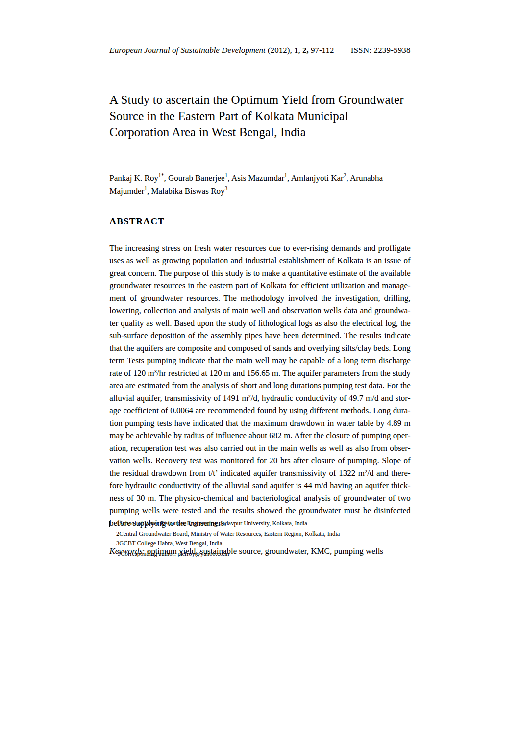European Journal of Sustainable Development (2012), 1, 2, 97-112
ISSN: 2239-5938
A Study to ascertain the Optimum Yield from Groundwater Source in the Eastern Part of Kolkata Municipal Corporation Area in West Bengal, India
Pankaj K. Roy1*, Gourab Banerjee1, Asis Mazumdar1, Amlanjyoti Kar2, Arunabha Majumder1, Malabika Biswas Roy3
ABSTRACT
The increasing stress on fresh water resources due to ever-rising demands and profligate uses as well as growing population and industrial establishment of Kolkata is an issue of great concern. The purpose of this study is to make a quantitative estimate of the available groundwater resources in the eastern part of Kolkata for efficient utilization and management of groundwater resources. The methodology involved the investigation, drilling, lowering, collection and analysis of main well and observation wells data and groundwater quality as well. Based upon the study of lithological logs as also the electrical log, the sub-surface deposition of the assembly pipes have been determined. The results indicate that the aquifers are composite and composed of sands and overlying silts/clay beds. Long term Tests pumping indicate that the main well may be capable of a long term discharge rate of 120 m³/hr restricted at 120 m and 156.65 m. The aquifer parameters from the study area are estimated from the analysis of short and long durations pumping test data. For the alluvial aquifer, transmissivity of 1491 m²/d, hydraulic conductivity of 49.7 m/d and storage coefficient of 0.0064 are recommended found by using different methods. Long duration pumping tests have indicated that the maximum drawdown in water table by 4.89 m may be achievable by radius of influence about 682 m. After the closure of pumping operation, recuperation test was also carried out in the main wells as well as also from observation wells. Recovery test was monitored for 20 hrs after closure of pumping. Slope of the residual drawdown from t/t’ indicated aquifer transmissivity of 1322 m²/d and therefore hydraulic conductivity of the alluvial sand aquifer is 44 m/d having an aquifer thickness of 30 m. The physico-chemical and bacteriological analysis of groundwater of two pumping wells were tested and the results showed the groundwater must be disinfected before supplying to the consumers.
Keywords: optimum yield, sustainable source, groundwater, KMC, pumping wells
1School of Water Resources Engineering, Jadavpur University, Kolkata, India
2Central Groundwater Board, Ministry of Water Resources, Eastern Region, Kolkata, India
3GCBT College Habra, West Bengal, India
*Corresponding author: pk1roy@yahoo.co.in